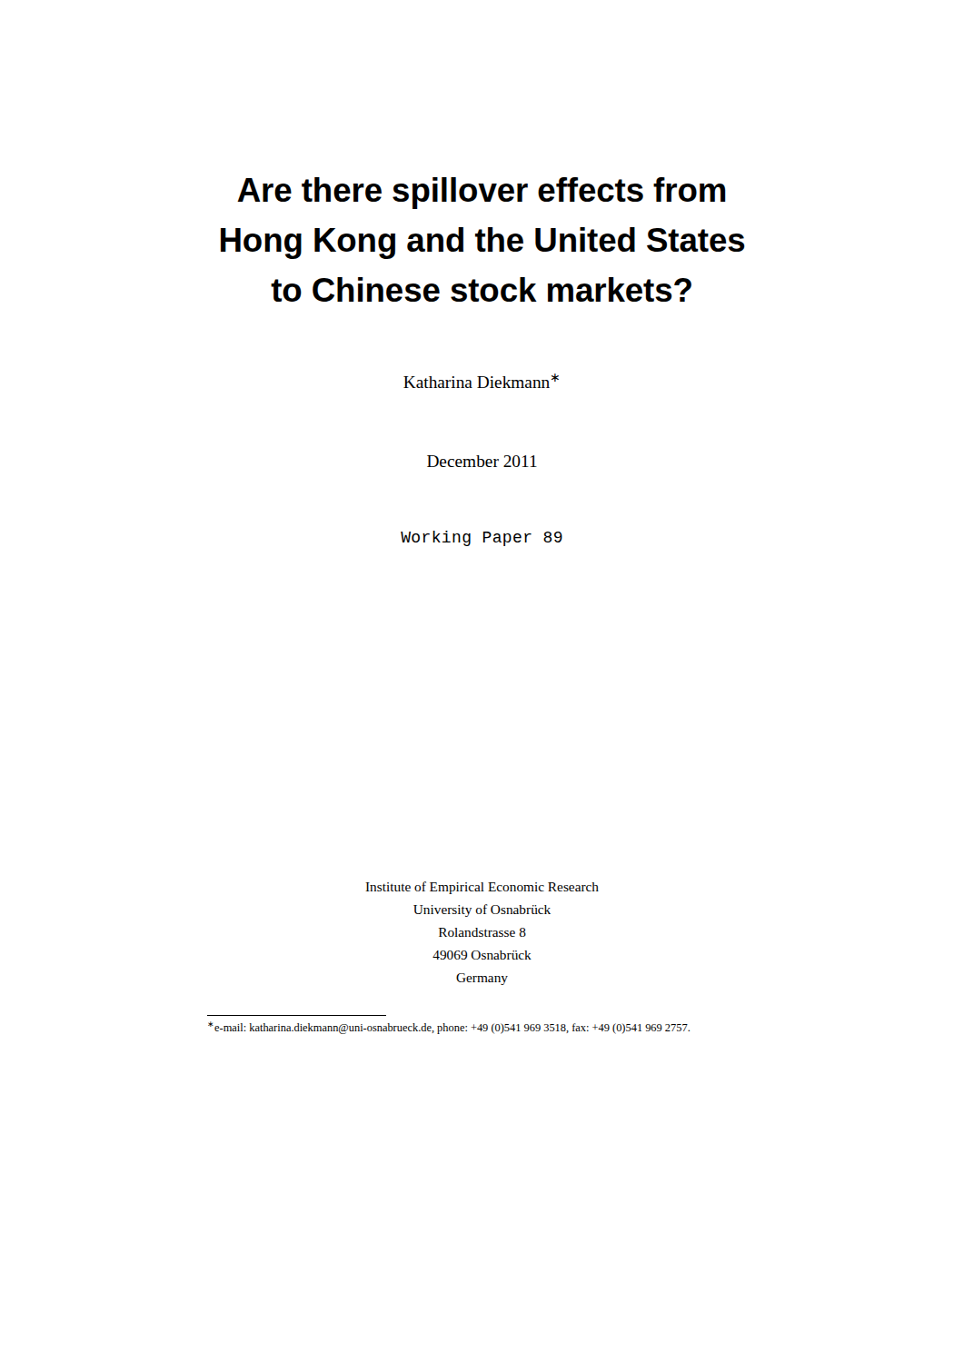Are there spillover effects from Hong Kong and the United States to Chinese stock markets?
Katharina Diekmann∗
December 2011
Working Paper 89
Institute of Empirical Economic Research
University of Osnabrück
Rolandstrasse 8
49069 Osnabrück
Germany
∗e-mail: katharina.diekmann@uni-osnabrueck.de, phone: +49 (0)541 969 3518, fax: +49 (0)541 969 2757.